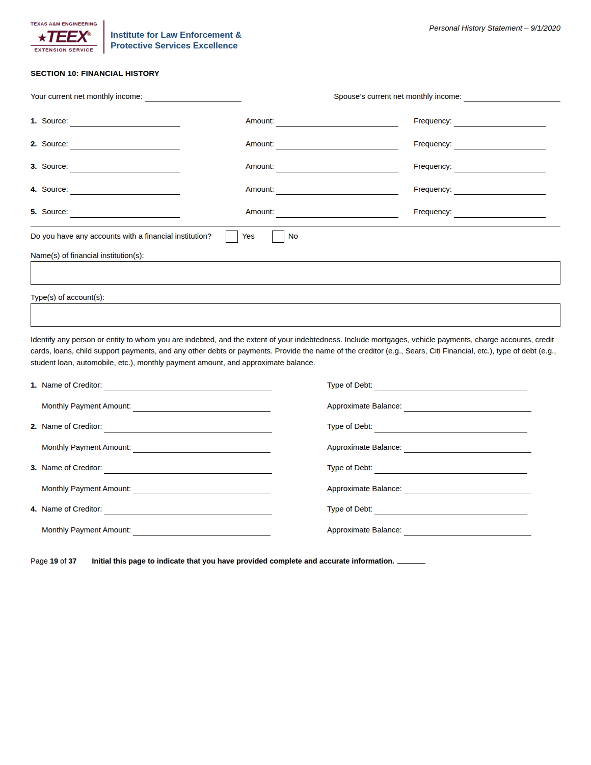TEXAS A&M ENGINEERING
★TEEX®
EXTENSION SERVICE
Institute for Law Enforcement &
Protective Services Excellence
Personal History Statement – 9/1/2020
SECTION 10: FINANCIAL HISTORY
Your current net monthly income:
Spouse’s current net monthly income:
1.
Source:
Amount:
Frequency:
2.
Source:
Amount:
Frequency:
3.
Source:
Amount:
Frequency:
4.
Source:
Amount:
Frequency:
5.
Source:
Amount:
Frequency:
Do you have any accounts with a financial institution? Yes No
Name(s) of financial institution(s):
Type(s) of account(s):
Identify any person or entity to whom you are indebted, and the extent of your indebtedness. Include mortgages, vehicle payments, charge accounts, credit cards, loans, child support payments, and any other debts or payments. Provide the name of the creditor (e.g., Sears, Citi Financial, etc.), type of debt (e.g., student loan, automobile, etc.), monthly payment amount, and approximate balance.
1.
Name of Creditor:
Type of Debt:
Monthly Payment Amount:
Approximate Balance:
2.
Name of Creditor:
Type of Debt:
Monthly Payment Amount:
Approximate Balance:
3.
Name of Creditor:
Type of Debt:
Monthly Payment Amount:
Approximate Balance:
4.
Name of Creditor:
Type of Debt:
Monthly Payment Amount:
Approximate Balance:
Page 19 of 37
Initial this page to indicate that you have provided complete and accurate information.